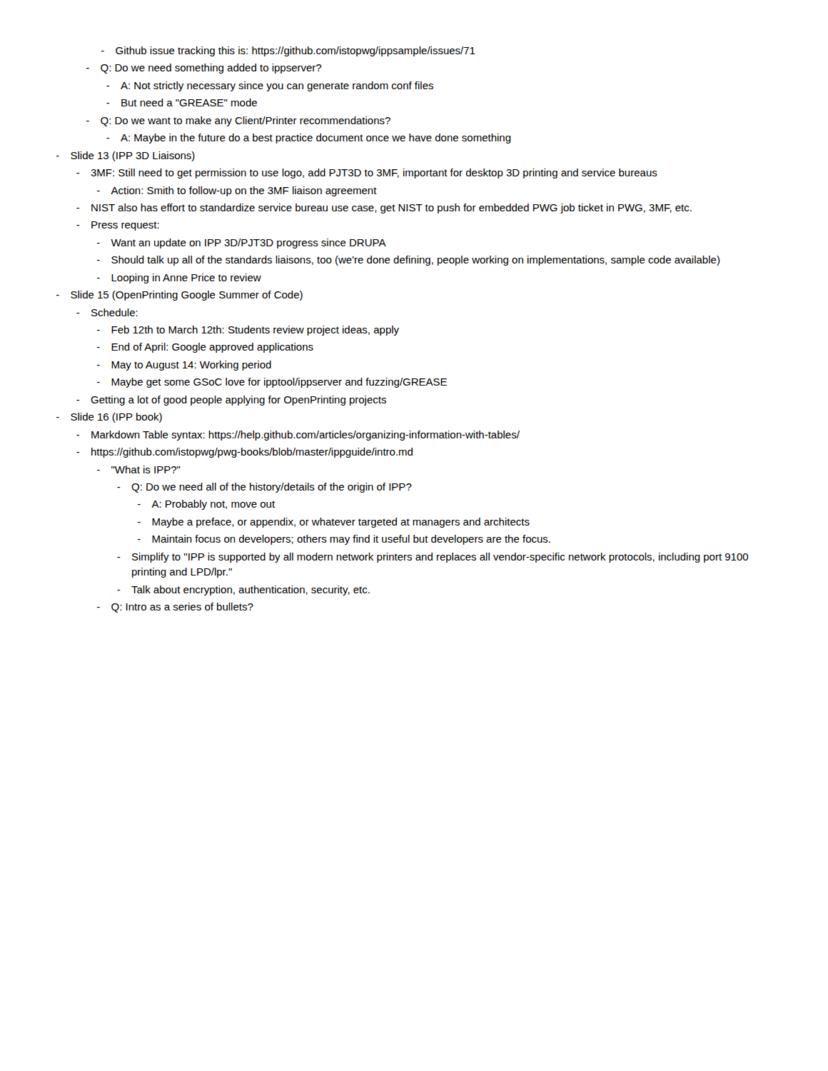Github issue tracking this is: https://github.com/istopwg/ippsample/issues/71
Q: Do we need something added to ippserver?
A: Not strictly necessary since you can generate random conf files
But need a "GREASE" mode
Q: Do we want to make any Client/Printer recommendations?
A: Maybe in the future do a best practice document once we have done something
Slide 13 (IPP 3D Liaisons)
3MF: Still need to get permission to use logo, add PJT3D to 3MF, important for desktop 3D printing and service bureaus
Action: Smith to follow-up on the 3MF liaison agreement
NIST also has effort to standardize service bureau use case, get NIST to push for embedded PWG job ticket in PWG, 3MF, etc.
Press request:
Want an update on IPP 3D/PJT3D progress since DRUPA
Should talk up all of the standards liaisons, too (we're done defining, people working on implementations, sample code available)
Looping in Anne Price to review
Slide 15 (OpenPrinting Google Summer of Code)
Schedule:
Feb 12th to March 12th: Students review project ideas, apply
End of April: Google approved applications
May to August 14: Working period
Maybe get some GSoC love for ipptool/ippserver and fuzzing/GREASE
Getting a lot of good people applying for OpenPrinting projects
Slide 16 (IPP book)
Markdown Table syntax: https://help.github.com/articles/organizing-information-with-tables/
https://github.com/istopwg/pwg-books/blob/master/ippguide/intro.md
"What is IPP?"
Q: Do we need all of the history/details of the origin of IPP?
A: Probably not, move out
Maybe a preface, or appendix, or whatever targeted at managers and architects
Maintain focus on developers; others may find it useful but developers are the focus.
Simplify to "IPP is supported by all modern network printers and replaces all vendor-specific network protocols, including port 9100 printing and LPD/lpr."
Talk about encryption, authentication, security, etc.
Q: Intro as a series of bullets?